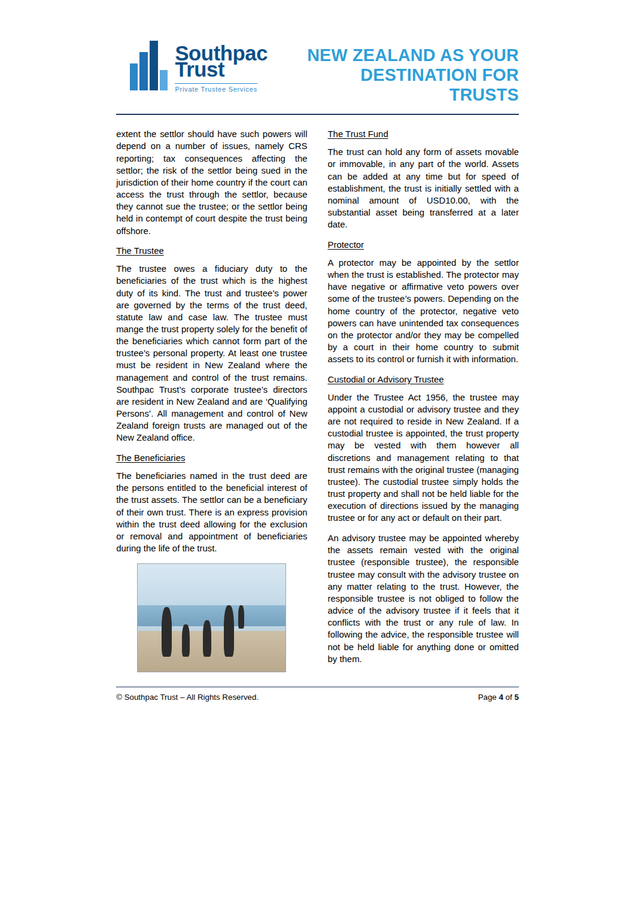Southpac
Trust
Private Trustee Services
NEW ZEALAND AS YOUR
DESTINATION FOR TRUSTS
extent the settlor should have such powers will depend on a number of issues, namely CRS reporting; tax consequences affecting the settlor; the risk of the settlor being sued in the jurisdiction of their home country if the court can access the trust through the settlor, because they cannot sue the trustee; or the settlor being held in contempt of court despite the trust being offshore.
The Trustee
The trustee owes a fiduciary duty to the beneficiaries of the trust which is the highest duty of its kind. The trust and trustee’s power are governed by the terms of the trust deed, statute law and case law. The trustee must mange the trust property solely for the benefit of the beneficiaries which cannot form part of the trustee’s personal property. At least one trustee must be resident in New Zealand where the management and control of the trust remains. Southpac Trust’s corporate trustee’s directors are resident in New Zealand and are ‘Qualifying Persons’. All management and control of New Zealand foreign trusts are managed out of the New Zealand office.
The Beneficiaries
The beneficiaries named in the trust deed are the persons entitled to the beneficial interest of the trust assets. The settlor can be a beneficiary of their own trust. There is an express provision within the trust deed allowing for the exclusion or removal and appointment of beneficiaries during the life of the trust.
The Trust Fund
The trust can hold any form of assets movable or immovable, in any part of the world. Assets can be added at any time but for speed of establishment, the trust is initially settled with a nominal amount of USD10.00, with the substantial asset being transferred at a later date.
Protector
A protector may be appointed by the settlor when the trust is established. The protector may have negative or affirmative veto powers over some of the trustee’s powers. Depending on the home country of the protector, negative veto powers can have unintended tax consequences on the protector and/or they may be compelled by a court in their home country to submit assets to its control or furnish it with information.
Custodial or Advisory Trustee
Under the Trustee Act 1956, the trustee may appoint a custodial or advisory trustee and they are not required to reside in New Zealand. If a custodial trustee is appointed, the trust property may be vested with them however all discretions and management relating to that trust remains with the original trustee (managing trustee). The custodial trustee simply holds the trust property and shall not be held liable for the execution of directions issued by the managing trustee or for any act or default on their part.
An advisory trustee may be appointed whereby the assets remain vested with the original trustee (responsible trustee), the responsible trustee may consult with the advisory trustee on any matter relating to the trust. However, the responsible trustee is not obliged to follow the advice of the advisory trustee if it feels that it conflicts with the trust or any rule of law. In following the advice, the responsible trustee will not be held liable for anything done or omitted by them.
© Southpac Trust – All Rights Reserved.
Page 4 of 5